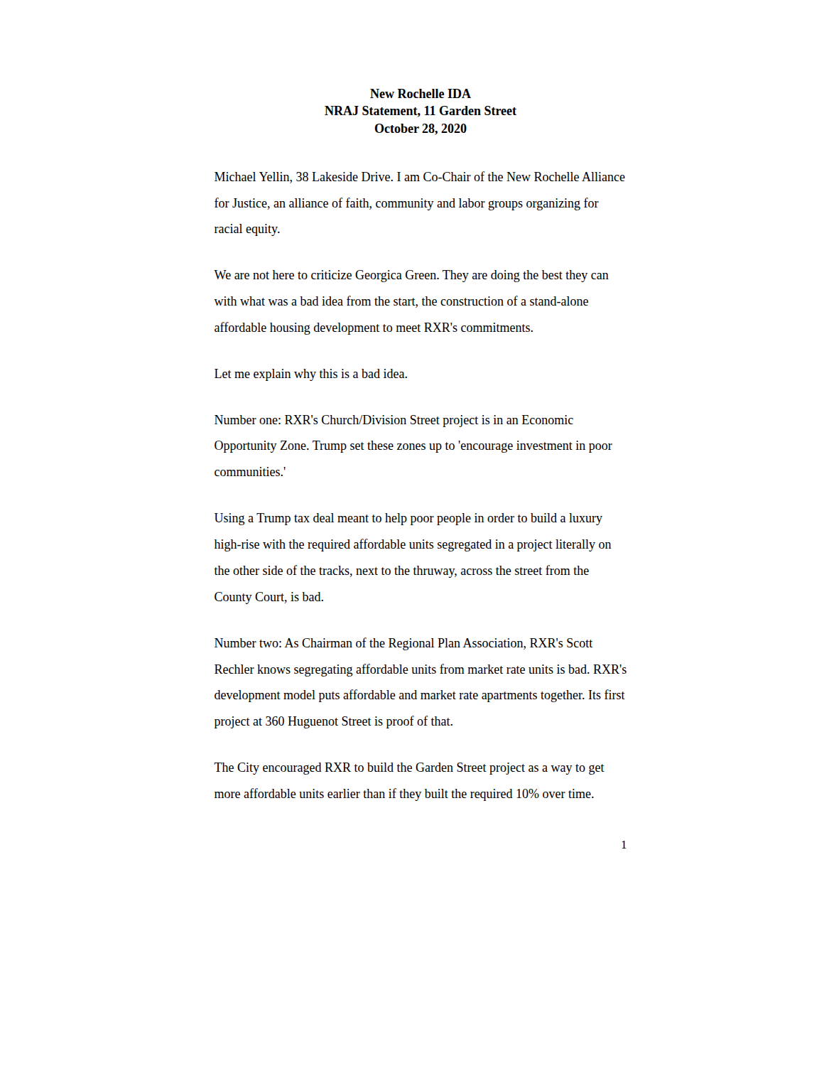New Rochelle IDA NRAJ Statement, 11 Garden Street October 28, 2020
Michael Yellin, 38 Lakeside Drive. I am Co-Chair of the New Rochelle Alliance for Justice, an alliance of faith, community and labor groups organizing for racial equity.
We are not here to criticize Georgica Green. They are doing the best they can with what was a bad idea from the start, the construction of a stand-alone affordable housing development to meet RXR's commitments.
Let me explain why this is a bad idea.
Number one: RXR's Church/Division Street project is in an Economic Opportunity Zone. Trump set these zones up to 'encourage investment in poor communities.'
Using a Trump tax deal meant to help poor people in order to build a luxury high-rise with the required affordable units segregated in a project literally on the other side of the tracks, next to the thruway, across the street from the County Court, is bad.
Number two: As Chairman of the Regional Plan Association, RXR's Scott Rechler knows segregating affordable units from market rate units is bad. RXR's development model puts affordable and market rate apartments together. Its first project at 360 Huguenot Street is proof of that.
The City encouraged RXR to build the Garden Street project as a way to get more affordable units earlier than if they built the required 10% over time.
1